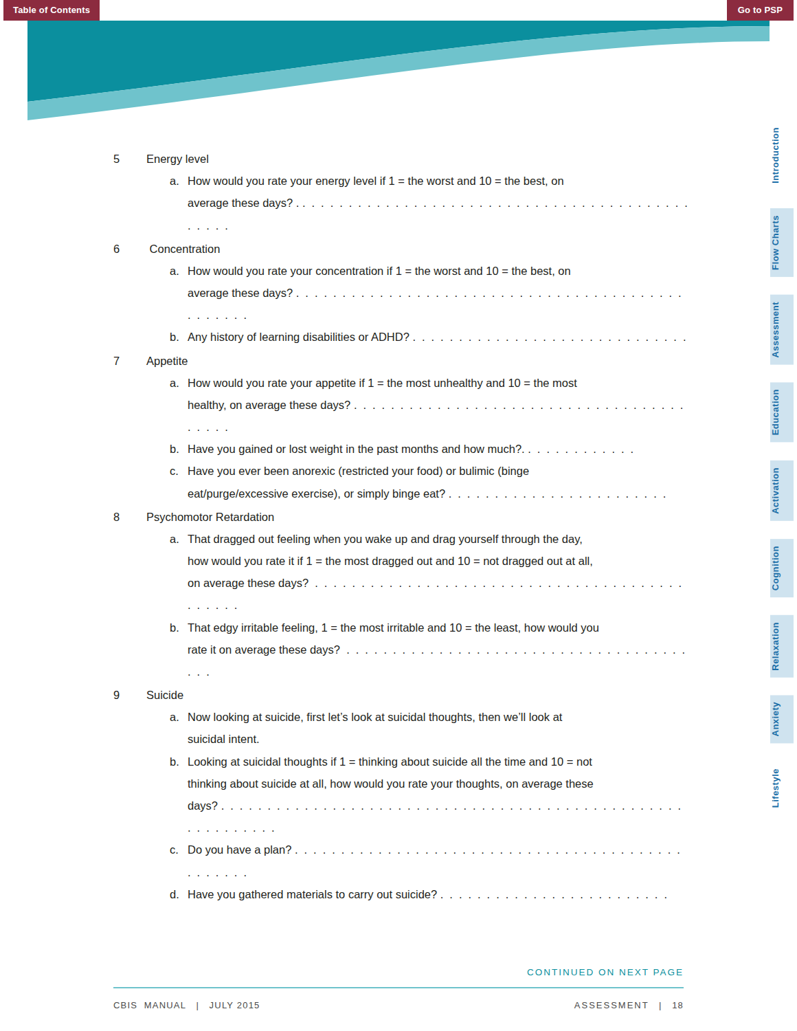Table of Contents
Go to PSP
Introduction
Flow Charts
Assessment
Education
Activation
Cognition
Relaxation
Anxiety
Lifestyle
5 Energy level
a. How would you rate your energy level if 1 = the worst and 10 = the best, on average these days? . . . . . . . . . . . . . . . . . . . . . . . . . . . . . . . . . . . . . . . . . . . . . . . .
6 Concentration
a. How would you rate your concentration if 1 = the worst and 10 = the best, on average these days? . . . . . . . . . . . . . . . . . . . . . . . . . . . . . . . . . . . . . . . . . . . . . . . . .
b. Any history of learning disabilities or ADHD? . . . . . . . . . . . . . . . . . . . . . . . . . . . . . .
7 Appetite
a. How would you rate your appetite if 1 = the most unhealthy and 10 = the most healthy, on average these days? . . . . . . . . . . . . . . . . . . . . . . . . . . . . . . . . . . . . . . . . .
b. Have you gained or lost weight in the past months and how much?. . . . . . . . . . . . .
c. Have you ever been anorexic (restricted your food) or bulimic (binge eat/purge/excessive exercise), or simply binge eat? . . . . . . . . . . . . . . . . . . . . . . . .
8 Psychomotor Retardation
a. That dragged out feeling when you wake up and drag yourself through the day, how would you rate it if 1 = the most dragged out and 10 = not dragged out at all, on average these days? . . . . . . . . . . . . . . . . . . . . . . . . . . . . . . . . . . . . . . . . . . . . . .
b. That edgy irritable feeling, 1 = the most irritable and 10 = the least, how would you rate it on average these days? . . . . . . . . . . . . . . . . . . . . . . . . . . . . . . . . . . . . . . . .
9 Suicide
a. Now looking at suicide, first let’s look at suicidal thoughts, then we’ll look at suicidal intent.
b. Looking at suicidal thoughts if 1 = thinking about suicide all the time and 10 = not thinking about suicide at all, how would you rate your thoughts, on average these days? . . . . . . . . . . . . . . . . . . . . . . . . . . . . . . . . . . . . . . . . . . . . . . . . . . . . . . . . . . . .
c. Do you have a plan? . . . . . . . . . . . . . . . . . . . . . . . . . . . . . . . . . . . . . . . . . . . . . . . . .
d. Have you gathered materials to carry out suicide? . . . . . . . . . . . . . . . . . . . . . . . . .
CONTINUED ON NEXT PAGE
CBIS MANUAL | JULY 2015 ASSESSMENT | 18